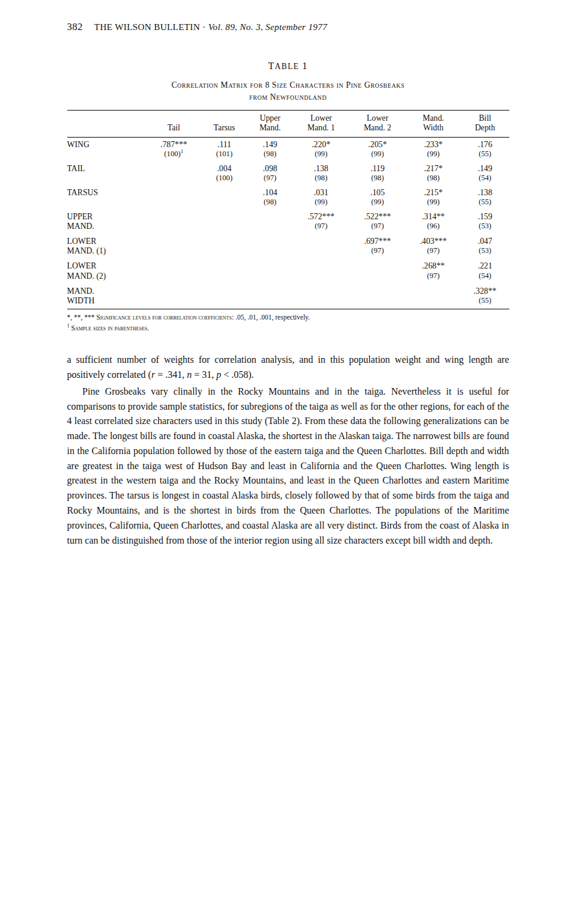382 THE WILSON BULLETIN · Vol. 89, No. 3, September 1977
TABLE 1
Correlation Matrix for 8 Size Characters in Pine Grosbeaks
from Newfoundland
| | Tail | Tarsus | Upper Mand. | Lower Mand. 1 | Lower Mand. 2 | Mand. Width | Bill Depth |
| --- | --- | --- | --- | --- | --- | --- | --- |
| WING | .787*** (100) 1 | .111 (101) | .149 (98) | .220* (99) | .205* (99) | .233* (99) | .176 (55) |
| TAIL | | .004 (100) | .098 (97) | .138 (98) | .119 (98) | .217* (98) | .149 (54) |
| TARSUS | | | .104 (98) | .031 (99) | .105 (99) | .215* (99) | .138 (55) |
| UPPER MAND. | | | | .572*** (97) | .522*** (97) | .314** (96) | .159 (53) |
| LOWER MAND. (1) | | | | | .697*** (97) | .403*** (97) | .047 (53) |
| LOWER MAND. (2) | | | | | | .268** (97) | .221 (54) |
| MAND. WIDTH | | | | | | | .328** (55) |
*, **, *** Significance levels for correlation coefficients: .05, .01, .001, respectively.
1 Sample sizes in parentheses.
a sufficient number of weights for correlation analysis, and in this population weight and wing length are positively correlated (r = .341, n = 31, p < .058).
Pine Grosbeaks vary clinally in the Rocky Mountains and in the taiga. Nevertheless it is useful for comparisons to provide sample statistics, for subregions of the taiga as well as for the other regions, for each of the 4 least correlated size characters used in this study (Table 2). From these data the following generalizations can be made. The longest bills are found in coastal Alaska, the shortest in the Alaskan taiga. The narrowest bills are found in the California population followed by those of the eastern taiga and the Queen Charlottes. Bill depth and width are greatest in the taiga west of Hudson Bay and least in California and the Queen Charlottes. Wing length is greatest in the western taiga and the Rocky Mountains, and least in the Queen Charlottes and eastern Maritime provinces. The tarsus is longest in coastal Alaska birds, closely followed by that of some birds from the taiga and Rocky Mountains, and is the shortest in birds from the Queen Charlottes. The populations of the Maritime provinces, California, Queen Charlottes, and coastal Alaska are all very distinct. Birds from the coast of Alaska in turn can be distinguished from those of the interior region using all size characters except bill width and depth.